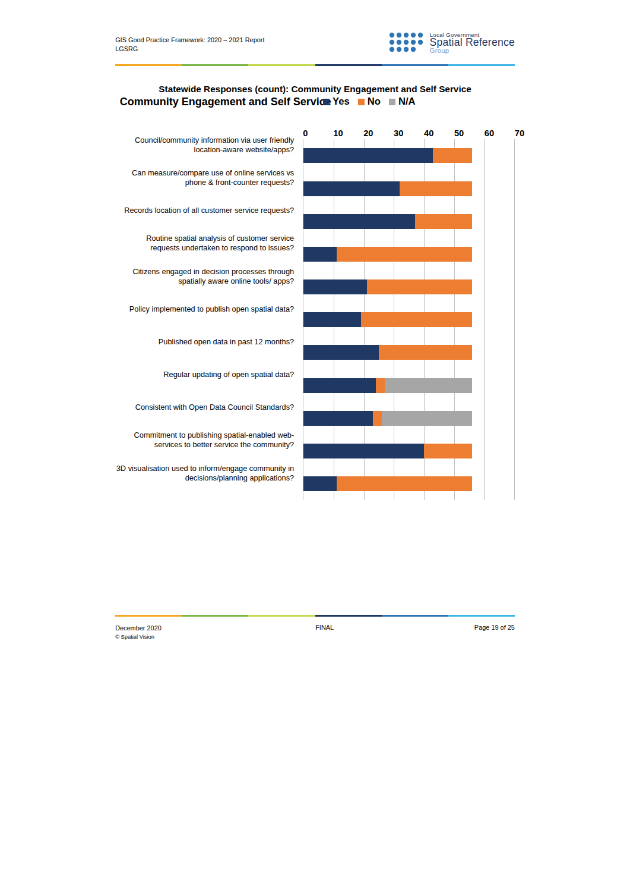GIS Good Practice Framework: 2020 – 2021 Report
LGSRG
Local Government
Spatial Reference
Group
Statewide Responses (count): Community Engagement and Self Service
Community Engagement and Self Service
Yes No N/A
Council/community information via user friendly location-aware website/apps?
Can measure/compare use of online services vs phone & front-counter requests?
Records location of all customer service requests?
Routine spatial analysis of customer service requests undertaken to respond to issues?
Citizens engaged in decision processes through spatially aware online tools/ apps?
Policy implemented to publish open spatial data?
Published open data in past 12 months?
Regular updating of open spatial data?
Consistent with Open Data Council Standards?
Commitment to publishing spatial-enabled web-services to better service the community?
3D visualisation used to inform/engage community in decisions/planning applications?
010203040506070
December 2020
© Spatial Vision
FINAL
Page 19 of 25